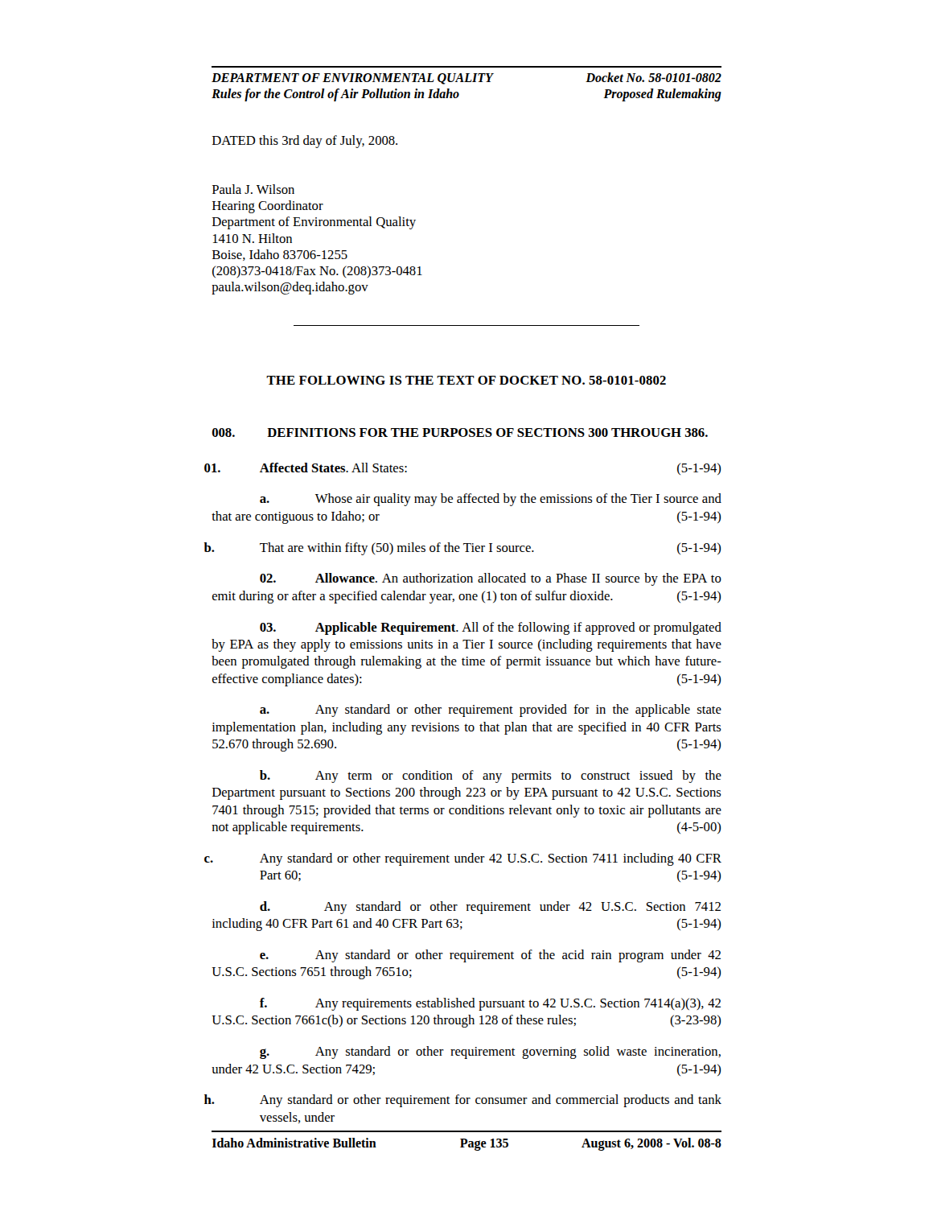| DEPARTMENT OF ENVIRONMENTAL QUALITY | Docket No. 58-0101-0802 |
| Rules for the Control of Air Pollution in Idaho | Proposed Rulemaking |
DATED this 3rd day of July, 2008.
Paula J. Wilson Hearing Coordinator Department of Environmental Quality 1410 N. Hilton Boise, Idaho 83706-1255 (208)373-0418/Fax No. (208)373-0481 paula.wilson@deq.idaho.gov
THE FOLLOWING IS THE TEXT OF DOCKET NO. 58-0101-0802
008. DEFINITIONS FOR THE PURPOSES OF SECTIONS 300 THROUGH 386.
01. Affected States. All States:(5-1-94)
a. Whose air quality may be affected by the emissions of the Tier I source and that are contiguous to Idaho; or(5-1-94)
b. That are within fifty (50) miles of the Tier I source.(5-1-94)
02. Allowance. An authorization allocated to a Phase II source by the EPA to emit during or after a specified calendar year, one (1) ton of sulfur dioxide.(5-1-94)
03. Applicable Requirement. All of the following if approved or promulgated by EPA as they apply to emissions units in a Tier I source (including requirements that have been promulgated through rulemaking at the time of permit issuance but which have future-effective compliance dates):(5-1-94)
a. Any standard or other requirement provided for in the applicable state implementation plan, including any revisions to that plan that are specified in 40 CFR Parts 52.670 through 52.690.(5-1-94)
b. Any term or condition of any permits to construct issued by the Department pursuant to Sections 200 through 223 or by EPA pursuant to 42 U.S.C. Sections 7401 through 7515; provided that terms or conditions relevant only to toxic air pollutants are not applicable requirements.(4-5-00)
c. Any standard or other requirement under 42 U.S.C. Section 7411 including 40 CFR Part 60;(5-1-94)
d. Any standard or other requirement under 42 U.S.C. Section 7412 including 40 CFR Part 61 and 40 CFR Part 63;(5-1-94)
e. Any standard or other requirement of the acid rain program under 42 U.S.C. Sections 7651 through 7651o;(5-1-94)
f. Any requirements established pursuant to 42 U.S.C. Section 7414(a)(3), 42 U.S.C. Section 7661c(b) or Sections 120 through 128 of these rules;(3-23-98)
g. Any standard or other requirement governing solid waste incineration, under 42 U.S.C. Section 7429;(5-1-94)
h. Any standard or other requirement for consumer and commercial products and tank vessels, under
| Idaho Administrative Bulletin | Page 135 | August 6, 2008 - Vol. 08-8 |